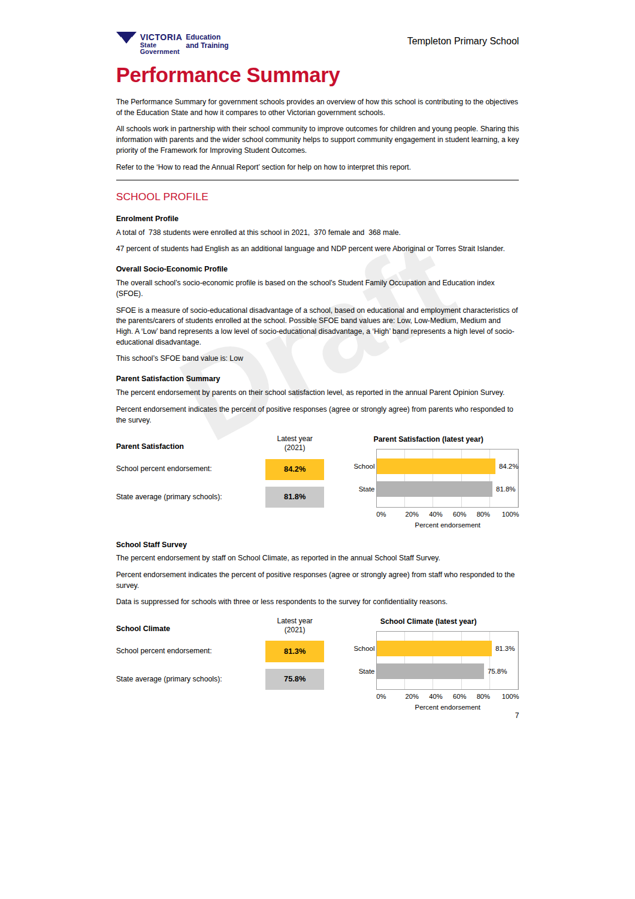Draft
VICTORIA
State
Government
Education
and Training
Templeton Primary School
Performance Summary
The Performance Summary for government schools provides an overview of how this school is contributing to the objectives of the Education State and how it compares to other Victorian government schools.
All schools work in partnership with their school community to improve outcomes for children and young people. Sharing this information with parents and the wider school community helps to support community engagement in student learning, a key priority of the Framework for Improving Student Outcomes.
Refer to the ‘How to read the Annual Report’ section for help on how to interpret this report.
SCHOOL PROFILE
Enrolment Profile
A total of 738 students were enrolled at this school in 2021, 370 female and 368 male.
47 percent of students had English as an additional language and NDP percent were Aboriginal or Torres Strait Islander.
Overall Socio-Economic Profile
The overall school’s socio-economic profile is based on the school's Student Family Occupation and Education index (SFOE).
SFOE is a measure of socio-educational disadvantage of a school, based on educational and employment characteristics of the parents/carers of students enrolled at the school. Possible SFOE band values are: Low, Low-Medium, Medium and High. A ‘Low’ band represents a low level of socio-educational disadvantage, a ‘High’ band represents a high level of socio-educational disadvantage.
This school’s SFOE band value is: Low
Parent Satisfaction Summary
The percent endorsement by parents on their school satisfaction level, as reported in the annual Parent Opinion Survey.
Percent endorsement indicates the percent of positive responses (agree or strongly agree) from parents who responded to the survey.
Parent Satisfaction
Latest year
(2021)
School percent endorsement:
84.2%
State average (primary schools):
81.8%
Parent Satisfaction (latest year)
School
84.2%
State
81.8%
0% 20% 40% 60% 80% 100%
Percent endorsement
School Staff Survey
The percent endorsement by staff on School Climate, as reported in the annual School Staff Survey.
Percent endorsement indicates the percent of positive responses (agree or strongly agree) from staff who responded to the survey.
Data is suppressed for schools with three or less respondents to the survey for confidentiality reasons.
School Climate
Latest year
(2021)
School percent endorsement:
81.3%
State average (primary schools):
75.8%
School Climate (latest year)
School
81.3%
State
75.8%
0% 20% 40% 60% 80% 100%
Percent endorsement
7